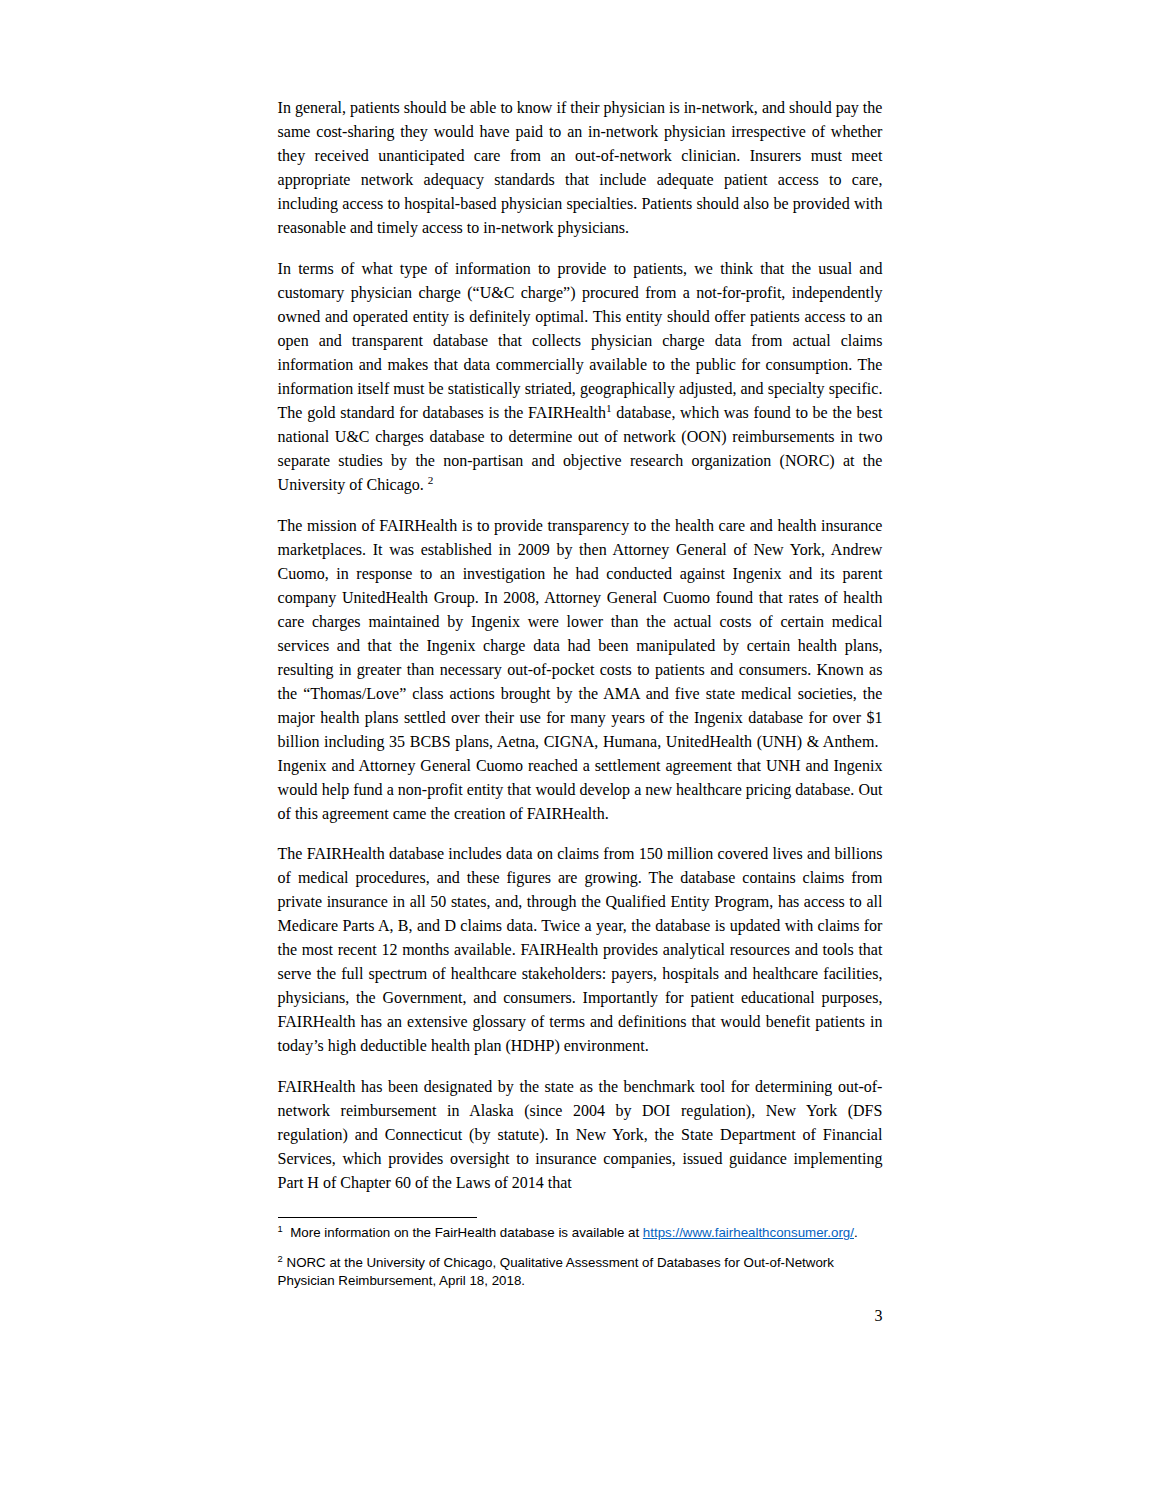In general, patients should be able to know if their physician is in-network, and should pay the same cost-sharing they would have paid to an in-network physician irrespective of whether they received unanticipated care from an out-of-network clinician. Insurers must meet appropriate network adequacy standards that include adequate patient access to care, including access to hospital-based physician specialties. Patients should also be provided with reasonable and timely access to in-network physicians.
In terms of what type of information to provide to patients, we think that the usual and customary physician charge (“U&C charge”) procured from a not-for-profit, independently owned and operated entity is definitely optimal. This entity should offer patients access to an open and transparent database that collects physician charge data from actual claims information and makes that data commercially available to the public for consumption. The information itself must be statistically striated, geographically adjusted, and specialty specific. The gold standard for databases is the FAIRHealth1 database, which was found to be the best national U&C charges database to determine out of network (OON) reimbursements in two separate studies by the non-partisan and objective research organization (NORC) at the University of Chicago. 2
The mission of FAIRHealth is to provide transparency to the health care and health insurance marketplaces. It was established in 2009 by then Attorney General of New York, Andrew Cuomo, in response to an investigation he had conducted against Ingenix and its parent company UnitedHealth Group. In 2008, Attorney General Cuomo found that rates of health care charges maintained by Ingenix were lower than the actual costs of certain medical services and that the Ingenix charge data had been manipulated by certain health plans, resulting in greater than necessary out-of-pocket costs to patients and consumers. Known as the “Thomas/Love” class actions brought by the AMA and five state medical societies, the major health plans settled over their use for many years of the Ingenix database for over $1 billion including 35 BCBS plans, Aetna, CIGNA, Humana, UnitedHealth (UNH) & Anthem. Ingenix and Attorney General Cuomo reached a settlement agreement that UNH and Ingenix would help fund a non-profit entity that would develop a new healthcare pricing database. Out of this agreement came the creation of FAIRHealth.
The FAIRHealth database includes data on claims from 150 million covered lives and billions of medical procedures, and these figures are growing. The database contains claims from private insurance in all 50 states, and, through the Qualified Entity Program, has access to all Medicare Parts A, B, and D claims data. Twice a year, the database is updated with claims for the most recent 12 months available. FAIRHealth provides analytical resources and tools that serve the full spectrum of healthcare stakeholders: payers, hospitals and healthcare facilities, physicians, the Government, and consumers. Importantly for patient educational purposes, FAIRHealth has an extensive glossary of terms and definitions that would benefit patients in today’s high deductible health plan (HDHP) environment.
FAIRHealth has been designated by the state as the benchmark tool for determining out-of-network reimbursement in Alaska (since 2004 by DOI regulation), New York (DFS regulation) and Connecticut (by statute). In New York, the State Department of Financial Services, which provides oversight to insurance companies, issued guidance implementing Part H of Chapter 60 of the Laws of 2014 that
1 More information on the FairHealth database is available at https://www.fairhealthconsumer.org/.
2 NORC at the University of Chicago, Qualitative Assessment of Databases for Out-of-Network Physician Reimbursement, April 18, 2018.
3